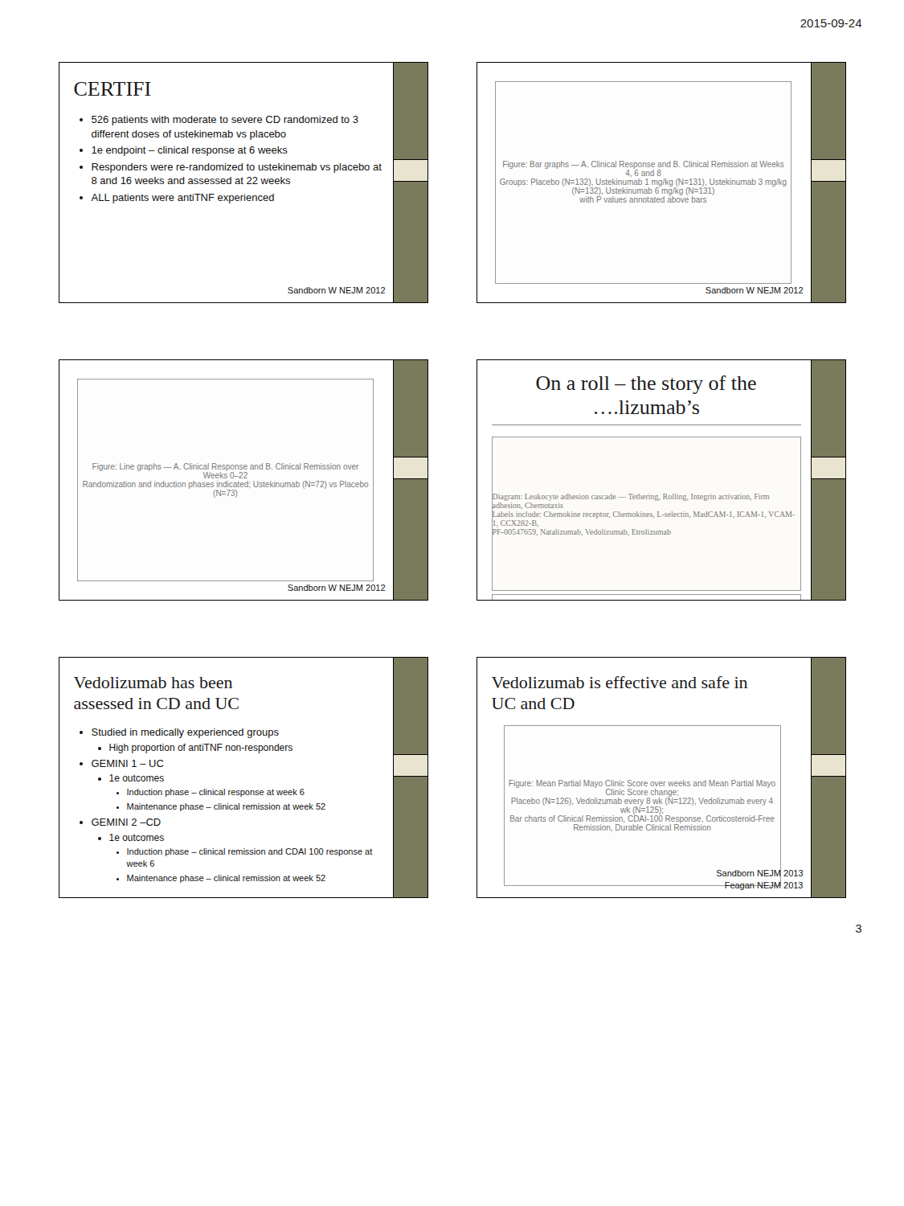2015-09-24
CERTIFI
526 patients with moderate to severe CD randomized to 3 different doses of ustekinemab vs placebo
1e endpoint – clinical response at 6 weeks
Responders were re-randomized to ustekinemab vs placebo at 8 and 16 weeks and assessed at 22 weeks
ALL patients were antiTNF experienced
Sandborn W NEJM 2012
Figure: Bar graphs — A. Clinical Response and B. Clinical Remission at Weeks 4, 6 and 8
Groups: Placebo (N=132), Ustekinumab 1 mg/kg (N=131), Ustekinumab 3 mg/kg (N=132), Ustekinumab 6 mg/kg (N=131)
with P values annotated above bars
Sandborn W NEJM 2012
Figure: Line graphs — A. Clinical Response and B. Clinical Remission over Weeks 0–22
Randomization and induction phases indicated; Ustekinumab (N=72) vs Placebo (N=73)
Sandborn W NEJM 2012
On a roll – the story of the
….lizumab’s
Diagram: Leukocyte adhesion cascade — Tethering, Rolling, Integrin activation, Firm adhesion, Chemotaxis
Labels include: Chemokine receptor, Chemokines, L-selectin, MadCAM-1, ICAM-1, VCAM-1, CCX282-B,
PF-00547659, Natalizumab, Vedolizumab, Etrolizumab
Vedolizumab has been
assessed in CD and UC
Studied in medically experienced groups
High proportion of antiTNF non-responders
GEMINI 1 – UC
1e outcomes
Induction phase – clinical response at week 6
Maintenance phase – clinical remission at week 52
GEMINI 2 –CD
1e outcomes
Induction phase – clinical remission and CDAI 100 response at week 6
Maintenance phase – clinical remission at week 52
Vedolizumab is effective and safe in
UC and CD
Figure: Mean Partial Mayo Clinic Score over weeks and Mean Partial Mayo Clinic Score change;
Placebo (N=126), Vedolizumab every 8 wk (N=122), Vedolizumab every 4 wk (N=125);
Bar charts of Clinical Remission, CDAI-100 Response, Corticosteroid-Free Remission, Durable Clinical Remission
Sandborn NEJM 2013
Feagan NEJM 2013
3